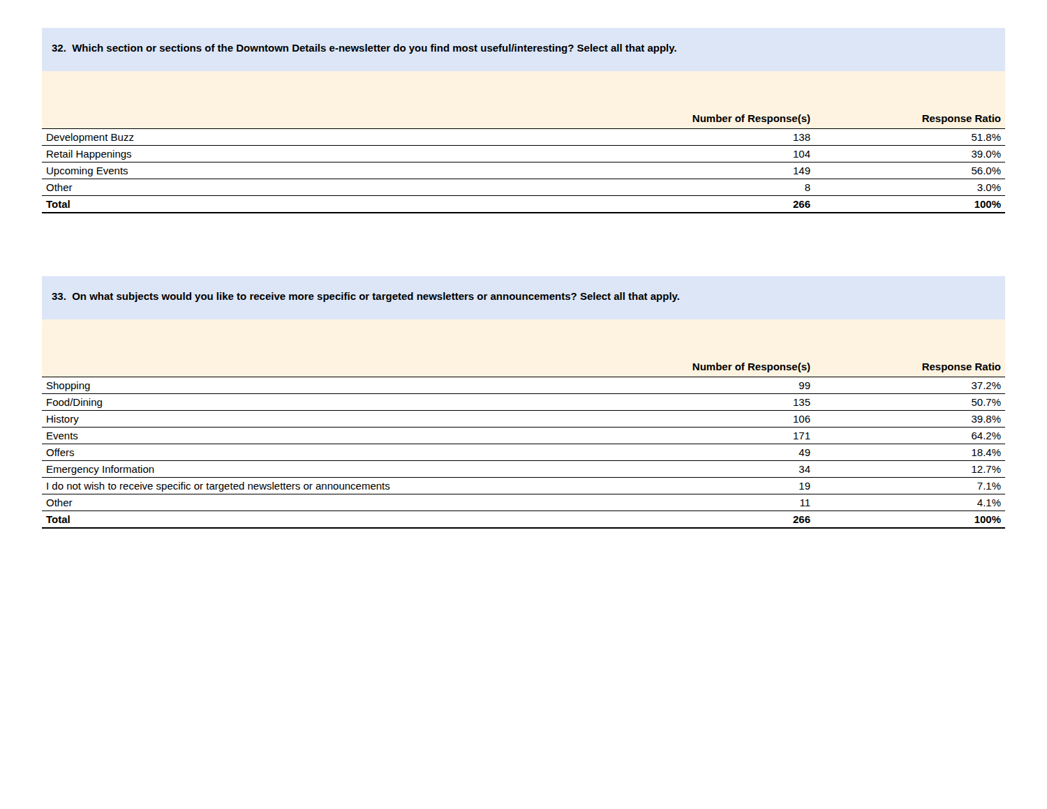32. Which section or sections of the Downtown Details e-newsletter do you find most useful/interesting? Select all that apply.
| | Number of Response(s) | Response Ratio |
| --- | --- | --- |
| Development Buzz | 138 | 51.8% |
| Retail Happenings | 104 | 39.0% |
| Upcoming Events | 149 | 56.0% |
| Other | 8 | 3.0% |
| Total | 266 | 100% |
33. On what subjects would you like to receive more specific or targeted newsletters or announcements? Select all that apply.
| | Number of Response(s) | Response Ratio |
| --- | --- | --- |
| Shopping | 99 | 37.2% |
| Food/Dining | 135 | 50.7% |
| History | 106 | 39.8% |
| Events | 171 | 64.2% |
| Offers | 49 | 18.4% |
| Emergency Information | 34 | 12.7% |
| I do not wish to receive specific or targeted newsletters or announcements | 19 | 7.1% |
| Other | 11 | 4.1% |
| Total | 266 | 100% |